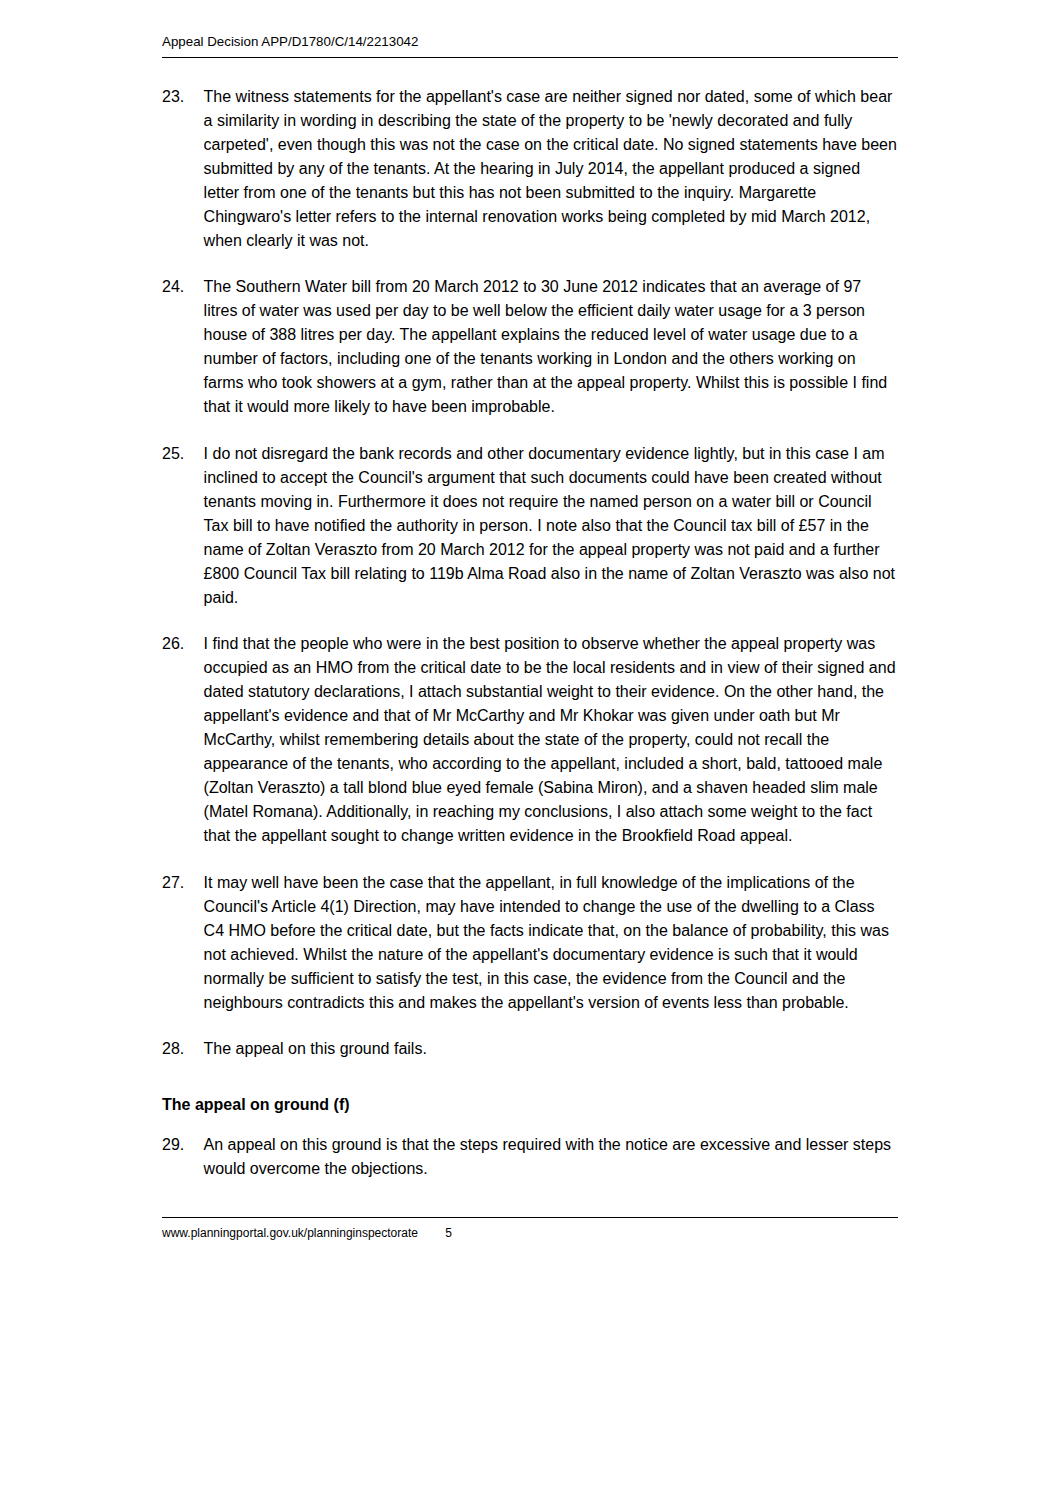Appeal Decision APP/D1780/C/14/2213042
23. The witness statements for the appellant's case are neither signed nor dated, some of which bear a similarity in wording in describing the state of the property to be 'newly decorated and fully carpeted', even though this was not the case on the critical date. No signed statements have been submitted by any of the tenants. At the hearing in July 2014, the appellant produced a signed letter from one of the tenants but this has not been submitted to the inquiry. Margarette Chingwaro's letter refers to the internal renovation works being completed by mid March 2012, when clearly it was not.
24. The Southern Water bill from 20 March 2012 to 30 June 2012 indicates that an average of 97 litres of water was used per day to be well below the efficient daily water usage for a 3 person house of 388 litres per day. The appellant explains the reduced level of water usage due to a number of factors, including one of the tenants working in London and the others working on farms who took showers at a gym, rather than at the appeal property. Whilst this is possible I find that it would more likely to have been improbable.
25. I do not disregard the bank records and other documentary evidence lightly, but in this case I am inclined to accept the Council's argument that such documents could have been created without tenants moving in. Furthermore it does not require the named person on a water bill or Council Tax bill to have notified the authority in person. I note also that the Council tax bill of £57 in the name of Zoltan Veraszto from 20 March 2012 for the appeal property was not paid and a further £800 Council Tax bill relating to 119b Alma Road also in the name of Zoltan Veraszto was also not paid.
26. I find that the people who were in the best position to observe whether the appeal property was occupied as an HMO from the critical date to be the local residents and in view of their signed and dated statutory declarations, I attach substantial weight to their evidence. On the other hand, the appellant's evidence and that of Mr McCarthy and Mr Khokar was given under oath but Mr McCarthy, whilst remembering details about the state of the property, could not recall the appearance of the tenants, who according to the appellant, included a short, bald, tattooed male (Zoltan Veraszto) a tall blond blue eyed female (Sabina Miron), and a shaven headed slim male (Matel Romana). Additionally, in reaching my conclusions, I also attach some weight to the fact that the appellant sought to change written evidence in the Brookfield Road appeal.
27. It may well have been the case that the appellant, in full knowledge of the implications of the Council's Article 4(1) Direction, may have intended to change the use of the dwelling to a Class C4 HMO before the critical date, but the facts indicate that, on the balance of probability, this was not achieved. Whilst the nature of the appellant's documentary evidence is such that it would normally be sufficient to satisfy the test, in this case, the evidence from the Council and the neighbours contradicts this and makes the appellant's version of events less than probable.
28. The appeal on this ground fails.
The appeal on ground (f)
29. An appeal on this ground is that the steps required with the notice are excessive and lesser steps would overcome the objections.
www.planningportal.gov.uk/planninginspectorate 5